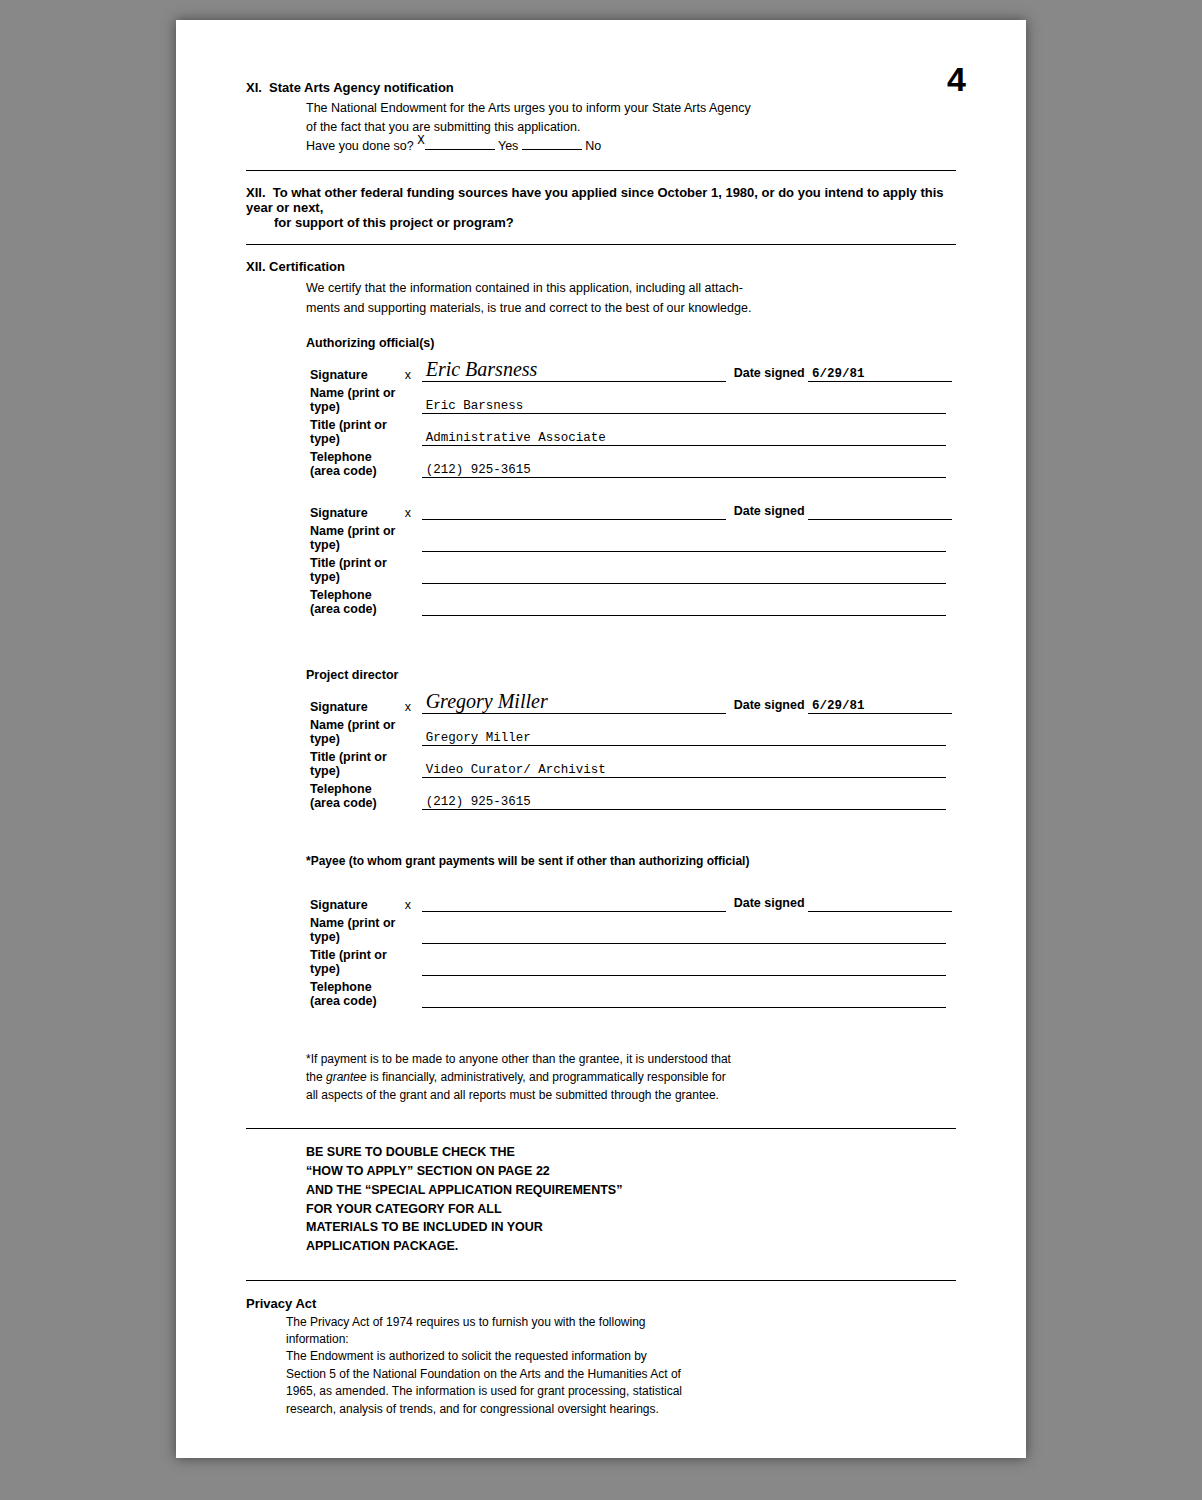4
XI. State Arts Agency notification
The National Endowment for the Arts urges you to inform your State Arts Agency
of the fact that you are submitting this application.
Have you done so? X Yes No
XII. To what other federal funding sources have you applied since October 1, 1980, or do you intend to apply this year or next,
for support of this project or program?
XII. Certification
We certify that the information contained in this application, including all attach-
ments and supporting materials, is true and correct to the best of our knowledge.
Authorizing official(s)
| Signature | x | Eric Barsness | Date signed 6/29/81 |
| Name (print or type) | | Eric Barsness |
| Title (print or type) | | Administrative Associate |
| Telephone (area code) | | (212) 925-3615 |
| Signature | x | | Date signed |
| Name (print or type) | | |
| Title (print or type) | | |
| Telephone (area code) | | |
Project director
| Signature | x | Gregory Miller | Date signed 6/29/81 |
| Name (print or type) | | Gregory Miller |
| Title (print or type) | | Video Curator/ Archivist |
| Telephone (area code) | | (212) 925-3615 |
*Payee (to whom grant payments will be sent if other than authorizing official)
| Signature | x | | Date signed |
| Name (print or type) | | |
| Title (print or type) | | |
| Telephone (area code) | | |
*If payment is to be made to anyone other than the grantee, it is understood that
the grantee is financially, administratively, and programmatically responsible for
all aspects of the grant and all reports must be submitted through the grantee.
BE SURE TO DOUBLE CHECK THE
“HOW TO APPLY” SECTION ON PAGE 22
AND THE “SPECIAL APPLICATION REQUIREMENTS”
FOR YOUR CATEGORY FOR ALL
MATERIALS TO BE INCLUDED IN YOUR
APPLICATION PACKAGE.
Privacy Act
The Privacy Act of 1974 requires us to furnish you with the following
information:
The Endowment is authorized to solicit the requested information by
Section 5 of the National Foundation on the Arts and the Humanities Act of
1965, as amended. The information is used for grant processing, statistical
research, analysis of trends, and for congressional oversight hearings.